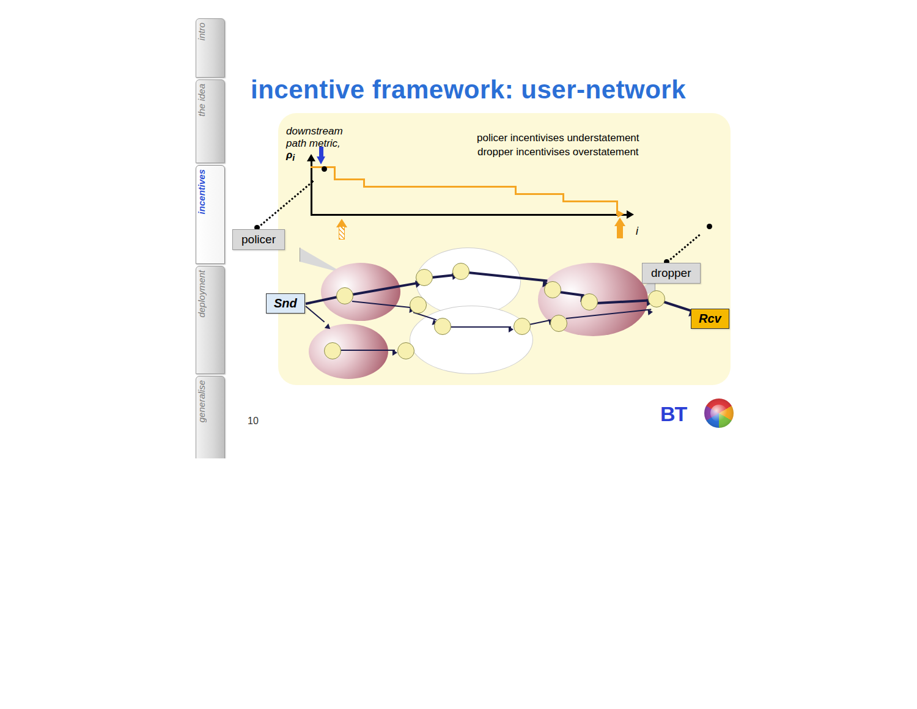intro
the idea
incentives
deployment
generalise
incentive framework: user-network
downstream
path metric,
ρi
policer incentivises understatement
dropper incentivises overstatement
i
policer
dropper
Snd
Rcv
10
BT